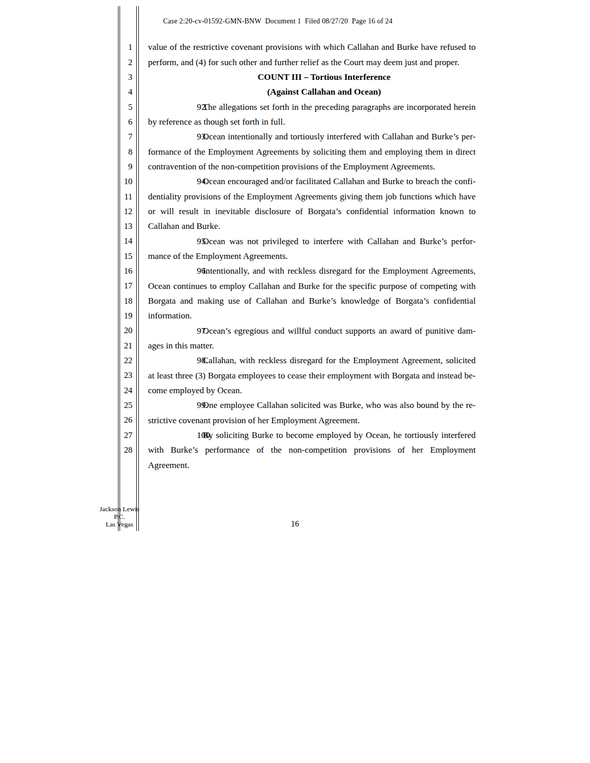Case 2:20-cv-01592-GMN-BNW Document 1 Filed 08/27/20 Page 16 of 24
1
2
3
4
5
6
7
8
9
10
11
12
13
14
15
16
17
18
19
20
21
22
23
24
25
26
27
28
value of the restrictive covenant provisions with which Callahan and Burke have refused to perform, and (4) for such other and further relief as the Court may deem just and proper.
COUNT III – Tortious Interference
(Against Callahan and Ocean)
92. The allegations set forth in the preceding paragraphs are incorporated herein by reference as though set forth in full.
93. Ocean intentionally and tortiously interfered with Callahan and Burke’s performance of the Employment Agreements by soliciting them and employing them in direct contravention of the non-competition provisions of the Employment Agreements.
94. Ocean encouraged and/or facilitated Callahan and Burke to breach the confidentiality provisions of the Employment Agreements giving them job functions which have or will result in inevitable disclosure of Borgata’s confidential information known to Callahan and Burke.
95. Ocean was not privileged to interfere with Callahan and Burke’s performance of the Employment Agreements.
96. Intentionally, and with reckless disregard for the Employment Agreements, Ocean continues to employ Callahan and Burke for the specific purpose of competing with Borgata and making use of Callahan and Burke’s knowledge of Borgata’s confidential information.
97. Ocean’s egregious and willful conduct supports an award of punitive damages in this matter.
98. Callahan, with reckless disregard for the Employment Agreement, solicited at least three (3) Borgata employees to cease their employment with Borgata and instead become employed by Ocean.
99. One employee Callahan solicited was Burke, who was also bound by the restrictive covenant provision of her Employment Agreement.
100. By soliciting Burke to become employed by Ocean, he tortiously interfered with Burke’s performance of the non-competition provisions of her Employment Agreement.
Jackson Lewis P.C.
Las Vegas
16